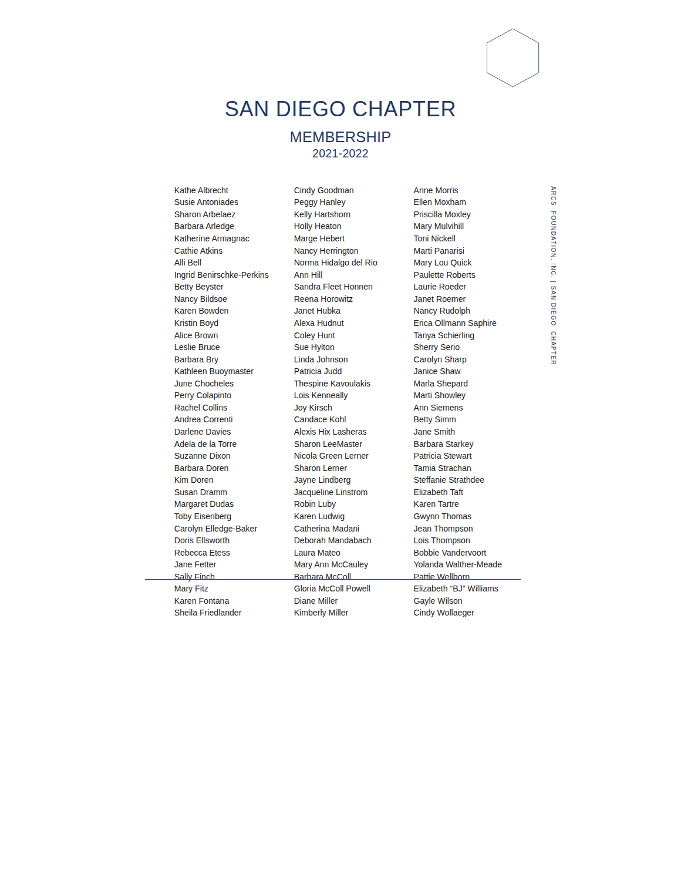ARCS FOUNDATION, INC. | SAN DIEGO CHAPTER
SAN DIEGO CHAPTER
MEMBERSHIP
2021-2022
Kathe Albrecht
Susie Antoniades
Sharon Arbelaez
Barbara Arledge
Katherine Armagnac
Cathie Atkins
Alli Bell
Ingrid Benirschke-Perkins
Betty Beyster
Nancy Bildsoe
Karen Bowden
Kristin Boyd
Alice Brown
Leslie Bruce
Barbara Bry
Kathleen Buoymaster
June Chocheles
Perry Colapinto
Rachel Collins
Andrea Correnti
Darlene Davies
Adela de la Torre
Suzanne Dixon
Barbara Doren
Kim Doren
Susan Dramm
Margaret Dudas
Toby Eisenberg
Carolyn Elledge-Baker
Doris Ellsworth
Rebecca Etess
Jane Fetter
Sally Finch
Mary Fitz
Karen Fontana
Sheila Friedlander
Joy Frye
Dottie Georgens
Cindy Goodman
Peggy Hanley
Kelly Hartshorn
Holly Heaton
Marge Hebert
Nancy Herrington
Norma Hidalgo del Rio
Ann Hill
Sandra Fleet Honnen
Reena Horowitz
Janet Hubka
Alexa Hudnut
Coley Hunt
Sue Hylton
Linda Johnson
Patricia Judd
Thespine Kavoulakis
Lois Kenneally
Joy Kirsch
Candace Kohl
Alexis Hix Lasheras
Sharon LeeMaster
Nicola Green Lerner
Sharon Lerner
Jayne Lindberg
Jacqueline Linstrom
Robin Luby
Karen Ludwig
Catherina Madani
Deborah Mandabach
Laura Mateo
Mary Ann McCauley
Barbara McColl
Gloria McColl Powell
Diane Miller
Kimberly Miller
India Mittag
Helga Moore
Anne Morris
Ellen Moxham
Priscilla Moxley
Mary Mulvihill
Toni Nickell
Marti Panarisi
Mary Lou Quick
Paulette Roberts
Laurie Roeder
Janet Roemer
Nancy Rudolph
Erica Ollmann Saphire
Tanya Schierling
Sherry Serio
Carolyn Sharp
Janice Shaw
Marla Shepard
Marti Showley
Ann Siemens
Betty Simm
Jane Smith
Barbara Starkey
Patricia Stewart
Tamia Strachan
Steffanie Strathdee
Elizabeth Taft
Karen Tartre
Gwynn Thomas
Jean Thompson
Lois Thompson
Bobbie Vandervoort
Yolanda Walther-Meade
Pattie Wellborn
Elizabeth “BJ” Williams
Gayle Wilson
Cindy Wollaeger
Mara Ybarrondo
Britt Zeller